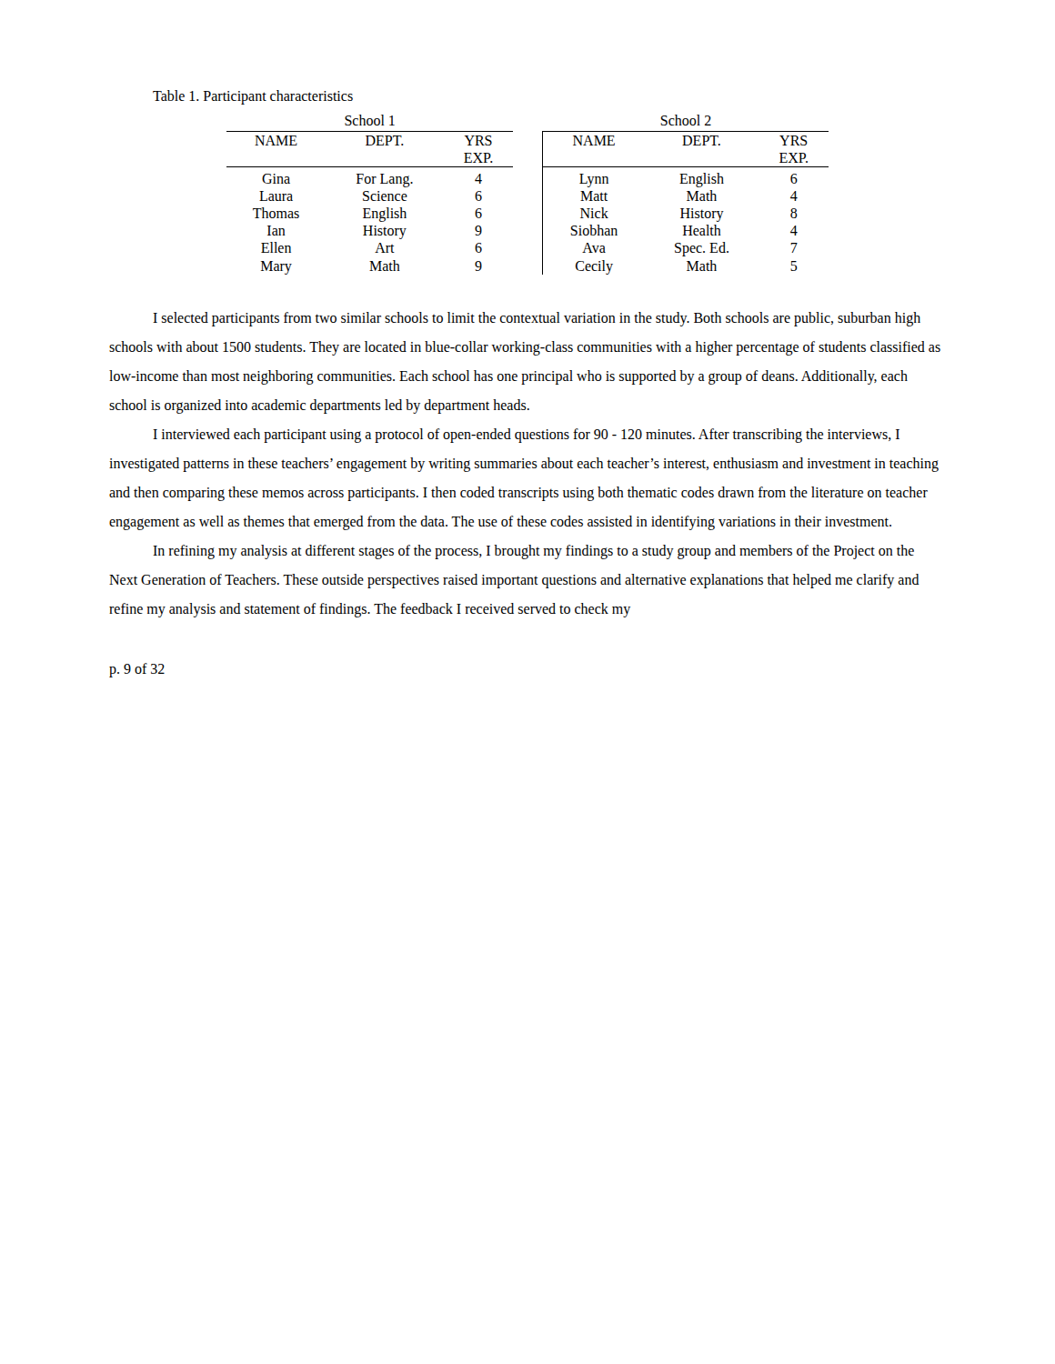Table 1. Participant characteristics
| School 1 | | School 2 |
| --- | --- | --- |
| NAME | DEPT. | YRS EXP. | | NAME | DEPT. | YRS EXP. |
| Gina | For Lang. | 4 | | Lynn | English | 6 |
| Laura | Science | 6 | | Matt | Math | 4 |
| Thomas | English | 6 | | Nick | History | 8 |
| Ian | History | 9 | | Siobhan | Health | 4 |
| Ellen | Art | 6 | | Ava | Spec. Ed. | 7 |
| Mary | Math | 9 | | Cecily | Math | 5 |
I selected participants from two similar schools to limit the contextual variation in the study. Both schools are public, suburban high schools with about 1500 students. They are located in blue-collar working-class communities with a higher percentage of students classified as low-income than most neighboring communities. Each school has one principal who is supported by a group of deans. Additionally, each school is organized into academic departments led by department heads.
I interviewed each participant using a protocol of open-ended questions for 90 - 120 minutes. After transcribing the interviews, I investigated patterns in these teachers’ engagement by writing summaries about each teacher’s interest, enthusiasm and investment in teaching and then comparing these memos across participants. I then coded transcripts using both thematic codes drawn from the literature on teacher engagement as well as themes that emerged from the data. The use of these codes assisted in identifying variations in their investment.
In refining my analysis at different stages of the process, I brought my findings to a study group and members of the Project on the Next Generation of Teachers. These outside perspectives raised important questions and alternative explanations that helped me clarify and refine my analysis and statement of findings. The feedback I received served to check my
p. 9 of 32